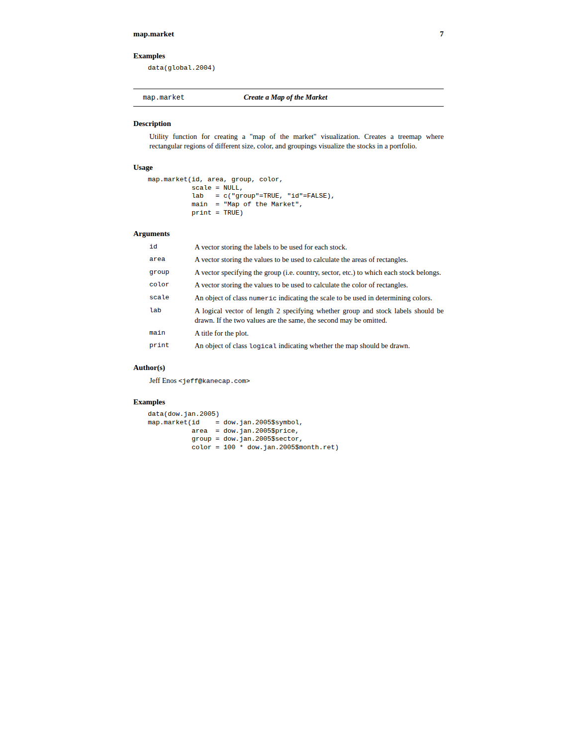map.market 7
Examples
data(global.2004)
map.market Create a Map of the Market
Description
Utility function for creating a "map of the market" visualization. Creates a treemap where rectangular regions of different size, color, and groupings visualize the stocks in a portfolio.
Usage
map.market(id, area, group, color,
           scale = NULL,
           lab   = c("group"=TRUE, "id"=FALSE),
           main  = "Map of the Market",
           print = TRUE)
Arguments
id
A vector storing the labels to be used for each stock.
area
A vector storing the values to be used to calculate the areas of rectangles.
group
A vector specifying the group (i.e. country, sector, etc.) to which each stock belongs.
color
A vector storing the values to be used to calculate the color of rectangles.
scale
An object of class numeric indicating the scale to be used in determining colors.
lab
A logical vector of length 2 specifying whether group and stock labels should be drawn. If the two values are the same, the second may be omitted.
main
A title for the plot.
print
An object of class logical indicating whether the map should be drawn.
Author(s)
Jeff Enos <jeff@kanecap.com>
Examples
data(dow.jan.2005)
map.market(id    = dow.jan.2005$symbol,
           area  = dow.jan.2005$price,
           group = dow.jan.2005$sector,
           color = 100 * dow.jan.2005$month.ret)